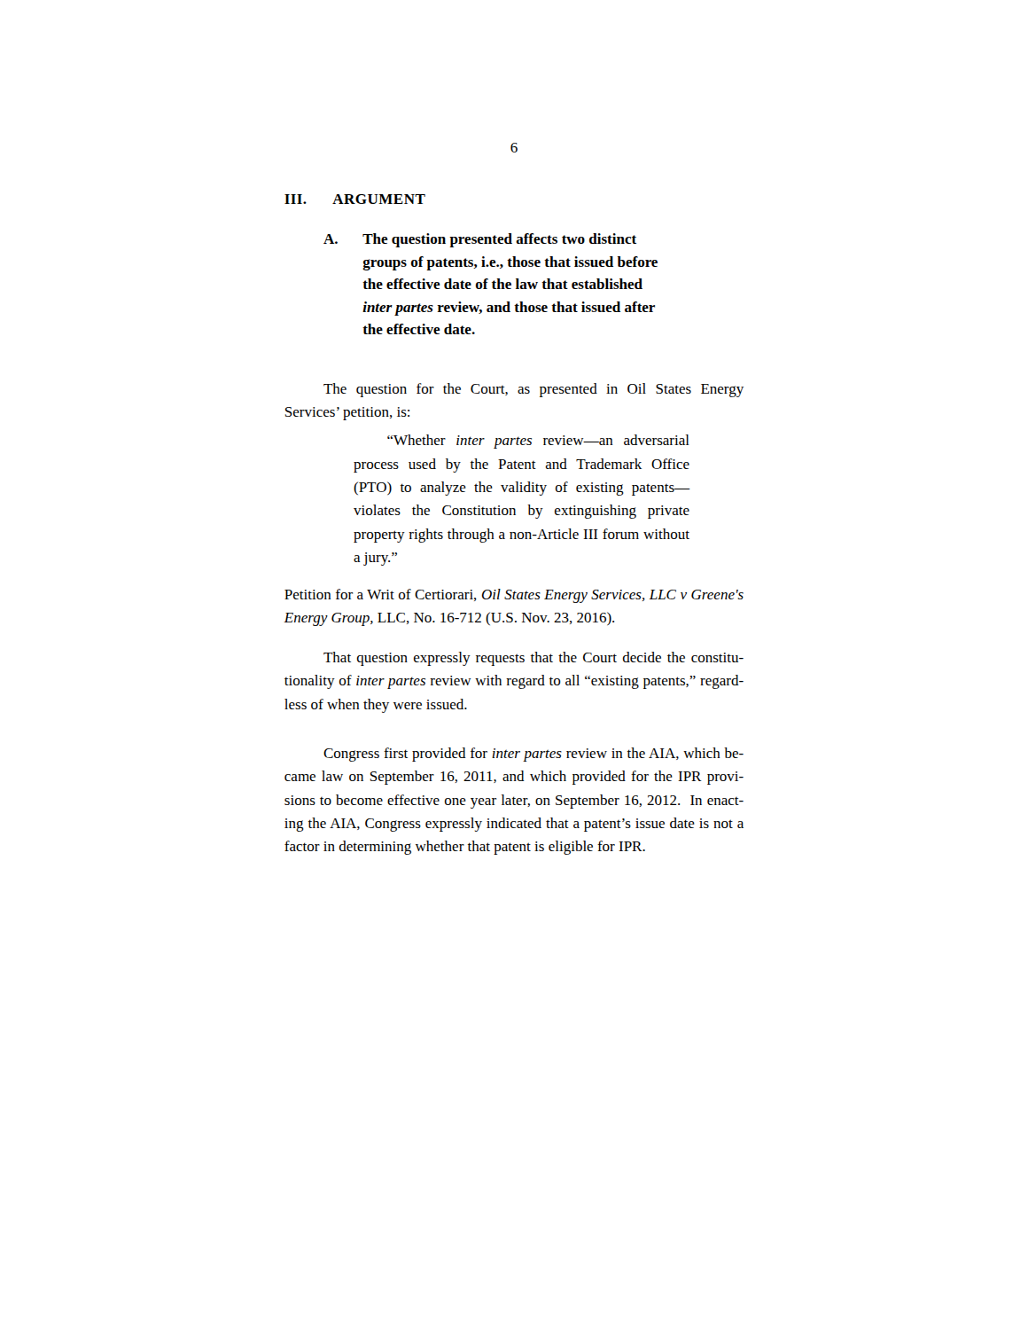6
III.
ARGUMENT
A.
The question presented affects two distinct groups of patents, i.e., those that issued before the effective date of the law that established inter partes review, and those that issued after the effective date.
The question for the Court, as presented in Oil States Energy Services’ petition, is:
“Whether inter partes review—an adversarial process used by the Patent and Trademark Office (PTO) to analyze the validity of existing patents—violates the Constitution by extinguishing private property rights through a non-Article III forum without a jury.”
Petition for a Writ of Certiorari, Oil States Energy Services, LLC v Greene's Energy Group, LLC, No. 16-712 (U.S. Nov. 23, 2016).
That question expressly requests that the Court decide the constitutionality of inter partes review with regard to all “existing patents,” regardless of when they were issued.
Congress first provided for inter partes review in the AIA, which became law on September 16, 2011, and which provided for the IPR provisions to become effective one year later, on September 16, 2012. In enacting the AIA, Congress expressly indicated that a patent’s issue date is not a factor in determining whether that patent is eligible for IPR.